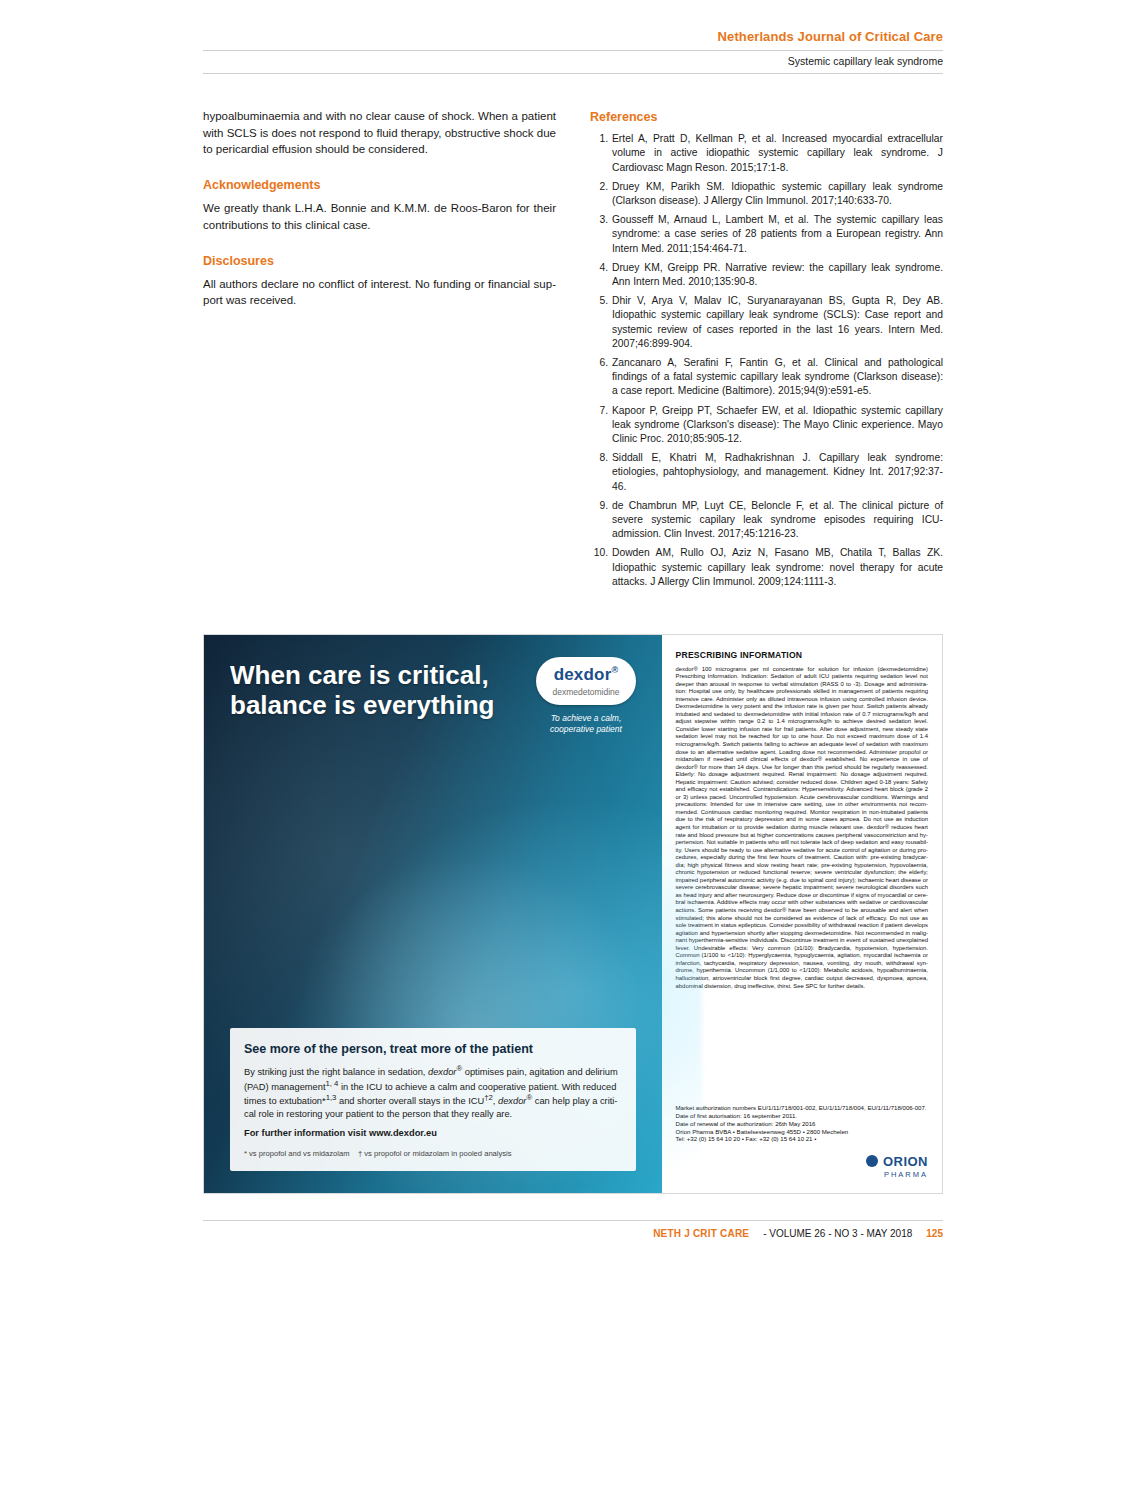Netherlands Journal of Critical Care
Systemic capillary leak syndrome
hypoalbuminaemia and with no clear cause of shock. When a patient with SCLS is does not respond to fluid therapy, obstructive shock due to pericardial effusion should be considered.
Acknowledgements
We greatly thank L.H.A. Bonnie and K.M.M. de Roos-Baron for their contributions to this clinical case.
Disclosures
All authors declare no conflict of interest. No funding or financial support was received.
References
Ertel A, Pratt D, Kellman P, et al. Increased myocardial extracellular volume in active idiopathic systemic capillary leak syndrome. J Cardiovasc Magn Reson. 2015;17:1-8.
Druey KM, Parikh SM. Idiopathic systemic capillary leak syndrome (Clarkson disease). J Allergy Clin Immunol. 2017;140:633-70.
Gousseff M, Arnaud L, Lambert M, et al. The systemic capillary leas syndrome: a case series of 28 patients from a European registry. Ann Intern Med. 2011;154:464-71.
Druey KM, Greipp PR. Narrative review: the capillary leak syndrome. Ann Intern Med. 2010;135:90-8.
Dhir V, Arya V, Malav IC, Suryanarayanan BS, Gupta R, Dey AB. Idiopathic systemic capillary leak syndrome (SCLS): Case report and systemic review of cases reported in the last 16 years. Intern Med. 2007;46:899-904.
Zancanaro A, Serafini F, Fantin G, et al. Clinical and pathological findings of a fatal systemic capillary leak syndrome (Clarkson disease): a case report. Medicine (Baltimore). 2015;94(9):e591-e5.
Kapoor P, Greipp PT, Schaefer EW, et al. Idiopathic systemic capillary leak syndrome (Clarkson's disease): The Mayo Clinic experience. Mayo Clinic Proc. 2010;85:905-12.
Siddall E, Khatri M, Radhakrishnan J. Capillary leak syndrome: etiologies, pahtophysiology, and management. Kidney Int. 2017;92:37-46.
de Chambrun MP, Luyt CE, Beloncle F, et al. The clinical picture of severe systemic capilary leak syndrome episodes requiring ICU-admission. Clin Invest. 2017;45:1216-23.
Dowden AM, Rullo OJ, Aziz N, Fasano MB, Chatila T, Ballas ZK. Idiopathic systemic capillary leak syndrome: novel therapy for acute attacks. J Allergy Clin Immunol. 2009;124:1111-3.
dexdor®dexmedetomidine
To achieve a calm,
cooperative patient
When care is critical,
balance is everything
See more of the person, treat more of the patient
By striking just the right balance in sedation, dexdor® optimises pain, agitation and delirium (PAD) management1, 4 in the ICU to achieve a calm and cooperative patient. With reduced times to extubation*1,3 and shorter overall stays in the ICU†2, dexdor® can help play a critical role in restoring your patient to the person that they really are.
For further information visit www.dexdor.eu
* vs propofol and vs midazolam † vs propofol or midazolam in pooled analysis
PRESCRIBING INFORMATION
dexdor® 100 micrograms per ml concentrate for solution for infusion (dexmedetomidine) Prescribing Information. Indication: Sedation of adult ICU patients requiring sedation level not deeper than arousal in response to verbal stimulation (RASS 0 to -3). Dosage and administration: Hospital use only, by healthcare professionals skilled in management of patients requiring intensive care. Administer only as diluted intravenous infusion using controlled infusion device. Dexmedetomidine is very potent and the infusion rate is given per hour. Switch patients already intubated and sedated to dexmedetomidine with initial infusion rate of 0.7 micrograms/kg/h and adjust stepwise within range 0.2 to 1.4 micrograms/kg/h to achieve desired sedation level. Consider lower starting infusion rate for frail patients. After dose adjustment, new steady state sedation level may not be reached for up to one hour. Do not exceed maximum dose of 1.4 micrograms/kg/h. Switch patients failing to achieve an adequate level of sedation with maximum dose to an alternative sedative agent. Loading dose not recommended. Administer propofol or midazolam if needed until clinical effects of dexdor® established. No experience in use of dexdor® for more than 14 days. Use for longer than this period should be regularly reassessed. Elderly: No dosage adjustment required. Renal impairment: No dosage adjustment required. Hepatic impairment: Caution advised; consider reduced dose. Children aged 0-18 years: Safety and efficacy not established. Contraindications: Hypersensitivity. Advanced heart block (grade 2 or 3) unless paced. Uncontrolled hypotension. Acute cerebrovascular conditions. Warnings and precautions: Intended for use in intensive care setting, use in other environments not recommended. Continuous cardiac monitoring required. Monitor respiration in non-intubated patients due to the risk of respiratory depression and in some cases apnoea. Do not use as induction agent for intubation or to provide sedation during muscle relaxant use. dexdor® reduces heart rate and blood pressure but at higher concentrations causes peripheral vasoconstriction and hypertension. Not suitable in patients who will not tolerate lack of deep sedation and easy rousability. Users should be ready to use alternative sedative for acute control of agitation or during procedures, especially during the first few hours of treatment. Caution with: pre-existing bradycardia; high physical fitness and slow resting heart rate; pre-existing hypotension, hypovolaemia, chronic hypotension or reduced functional reserve; severe ventricular dysfunction; the elderly; impaired peripheral autonomic activity (e.g. due to spinal cord injury); ischaemic heart disease or severe cerebrovascular disease; severe hepatic impairment; severe neurological disorders such as head injury and after neurosurgery. Reduce dose or discontinue if signs of myocardial or cerebral ischaemia. Additive effects may occur with other substances with sedative or cardiovascular actions. Some patients receiving dexdor® have been observed to be arousable and alert when stimulated; this alone should not be considered as evidence of lack of efficacy. Do not use as sole treatment in status epilepticus. Consider possibility of withdrawal reaction if patient develops agitation and hypertension shortly after stopping dexmedetomidine. Not recommended in malignant hyperthermia-sensitive individuals. Discontinue treatment in event of sustained unexplained fever. Undesirable effects: Very common (≥1/10): Bradycardia, hypotension, hypertension. Common (1/100 to <1/10): Hyperglycaemia, hypoglycaemia, agitation, myocardial ischaemia or infarction, tachycardia, respiratory depression, nausea, vomiting, dry mouth, withdrawal syndrome, hyperthermia. Uncommon (1/1,000 to <1/100): Metabolic acidosis, hypoalbuminaemia, hallucination, atrioventricular block first degree, cardiac output decreased, dyspnoea, apnoea, abdominal distension, drug ineffective, thirst. See SPC for further details.
Market authorization numbers EU/1/11/718/001-002, EU/1/11/718/004, EU/1/11/718/006-007. Date of first autorisation: 16 september 2011.
Date of renewal of the authorization: 26th May 2016
Orion Pharma BVBA • Battelsesteenweg 455D • 2800 Mechelen
Tel: +32 (0) 15 64 10 20 • Fax: +32 (0) 15 64 10 21 •
ORION PHARMA
NETH J CRIT CARE - VOLUME 26 - NO 3 - MAY 2018 125